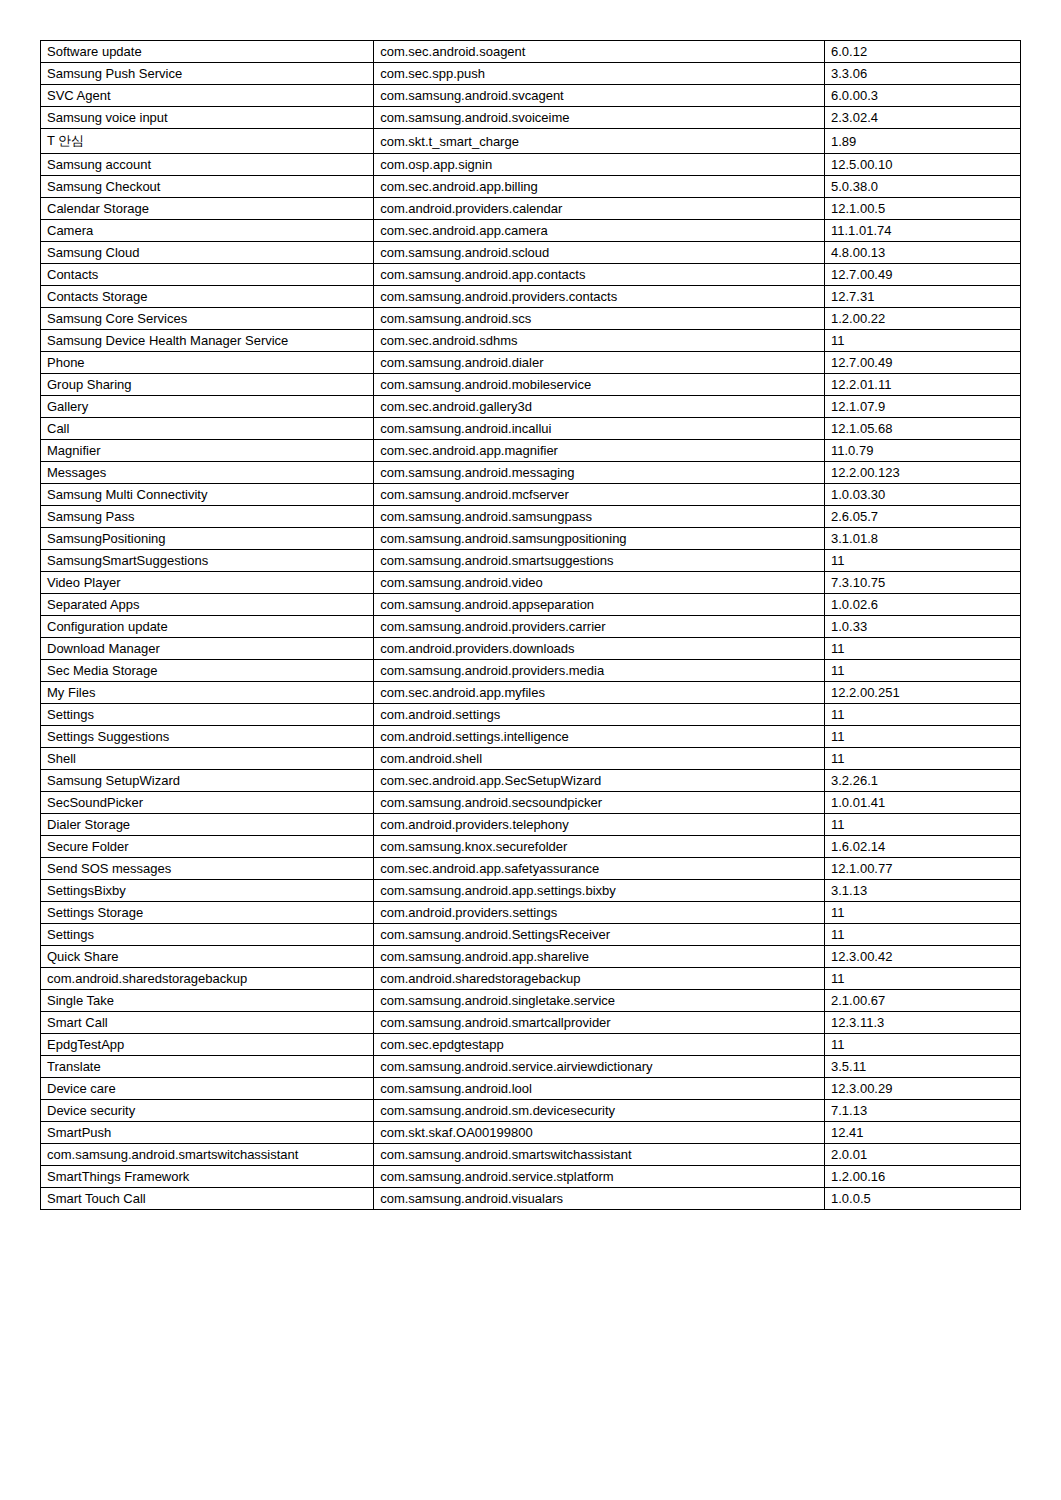| Software update | com.sec.android.soagent | 6.0.12 |
| Samsung Push Service | com.sec.spp.push | 3.3.06 |
| SVC Agent | com.samsung.android.svcagent | 6.0.00.3 |
| Samsung voice input | com.samsung.android.svoiceime | 2.3.02.4 |
| T 안심 | com.skt.t_smart_charge | 1.89 |
| Samsung account | com.osp.app.signin | 12.5.00.10 |
| Samsung Checkout | com.sec.android.app.billing | 5.0.38.0 |
| Calendar Storage | com.android.providers.calendar | 12.1.00.5 |
| Camera | com.sec.android.app.camera | 11.1.01.74 |
| Samsung Cloud | com.samsung.android.scloud | 4.8.00.13 |
| Contacts | com.samsung.android.app.contacts | 12.7.00.49 |
| Contacts Storage | com.samsung.android.providers.contacts | 12.7.31 |
| Samsung Core Services | com.samsung.android.scs | 1.2.00.22 |
| Samsung Device Health Manager Service | com.sec.android.sdhms | 11 |
| Phone | com.samsung.android.dialer | 12.7.00.49 |
| Group Sharing | com.samsung.android.mobileservice | 12.2.01.11 |
| Gallery | com.sec.android.gallery3d | 12.1.07.9 |
| Call | com.samsung.android.incallui | 12.1.05.68 |
| Magnifier | com.sec.android.app.magnifier | 11.0.79 |
| Messages | com.samsung.android.messaging | 12.2.00.123 |
| Samsung Multi Connectivity | com.samsung.android.mcfserver | 1.0.03.30 |
| Samsung Pass | com.samsung.android.samsungpass | 2.6.05.7 |
| SamsungPositioning | com.samsung.android.samsungpositioning | 3.1.01.8 |
| SamsungSmartSuggestions | com.samsung.android.smartsuggestions | 11 |
| Video Player | com.samsung.android.video | 7.3.10.75 |
| Separated Apps | com.samsung.android.appseparation | 1.0.02.6 |
| Configuration update | com.samsung.android.providers.carrier | 1.0.33 |
| Download Manager | com.android.providers.downloads | 11 |
| Sec Media Storage | com.samsung.android.providers.media | 11 |
| My Files | com.sec.android.app.myfiles | 12.2.00.251 |
| Settings | com.android.settings | 11 |
| Settings Suggestions | com.android.settings.intelligence | 11 |
| Shell | com.android.shell | 11 |
| Samsung SetupWizard | com.sec.android.app.SecSetupWizard | 3.2.26.1 |
| SecSoundPicker | com.samsung.android.secsoundpicker | 1.0.01.41 |
| Dialer Storage | com.android.providers.telephony | 11 |
| Secure Folder | com.samsung.knox.securefolder | 1.6.02.14 |
| Send SOS messages | com.sec.android.app.safetyassurance | 12.1.00.77 |
| SettingsBixby | com.samsung.android.app.settings.bixby | 3.1.13 |
| Settings Storage | com.android.providers.settings | 11 |
| Settings | com.samsung.android.SettingsReceiver | 11 |
| Quick Share | com.samsung.android.app.sharelive | 12.3.00.42 |
| com.android.sharedstoragebackup | com.android.sharedstoragebackup | 11 |
| Single Take | com.samsung.android.singletake.service | 2.1.00.67 |
| Smart Call | com.samsung.android.smartcallprovider | 12.3.11.3 |
| EpdgTestApp | com.sec.epdgtestapp | 11 |
| Translate | com.samsung.android.service.airviewdictionary | 3.5.11 |
| Device care | com.samsung.android.lool | 12.3.00.29 |
| Device security | com.samsung.android.sm.devicesecurity | 7.1.13 |
| SmartPush | com.skt.skaf.OA00199800 | 12.41 |
| com.samsung.android.smartswitchassistant | com.samsung.android.smartswitchassistant | 2.0.01 |
| SmartThings Framework | com.samsung.android.service.stplatform | 1.2.00.16 |
| Smart Touch Call | com.samsung.android.visualars | 1.0.0.5 |